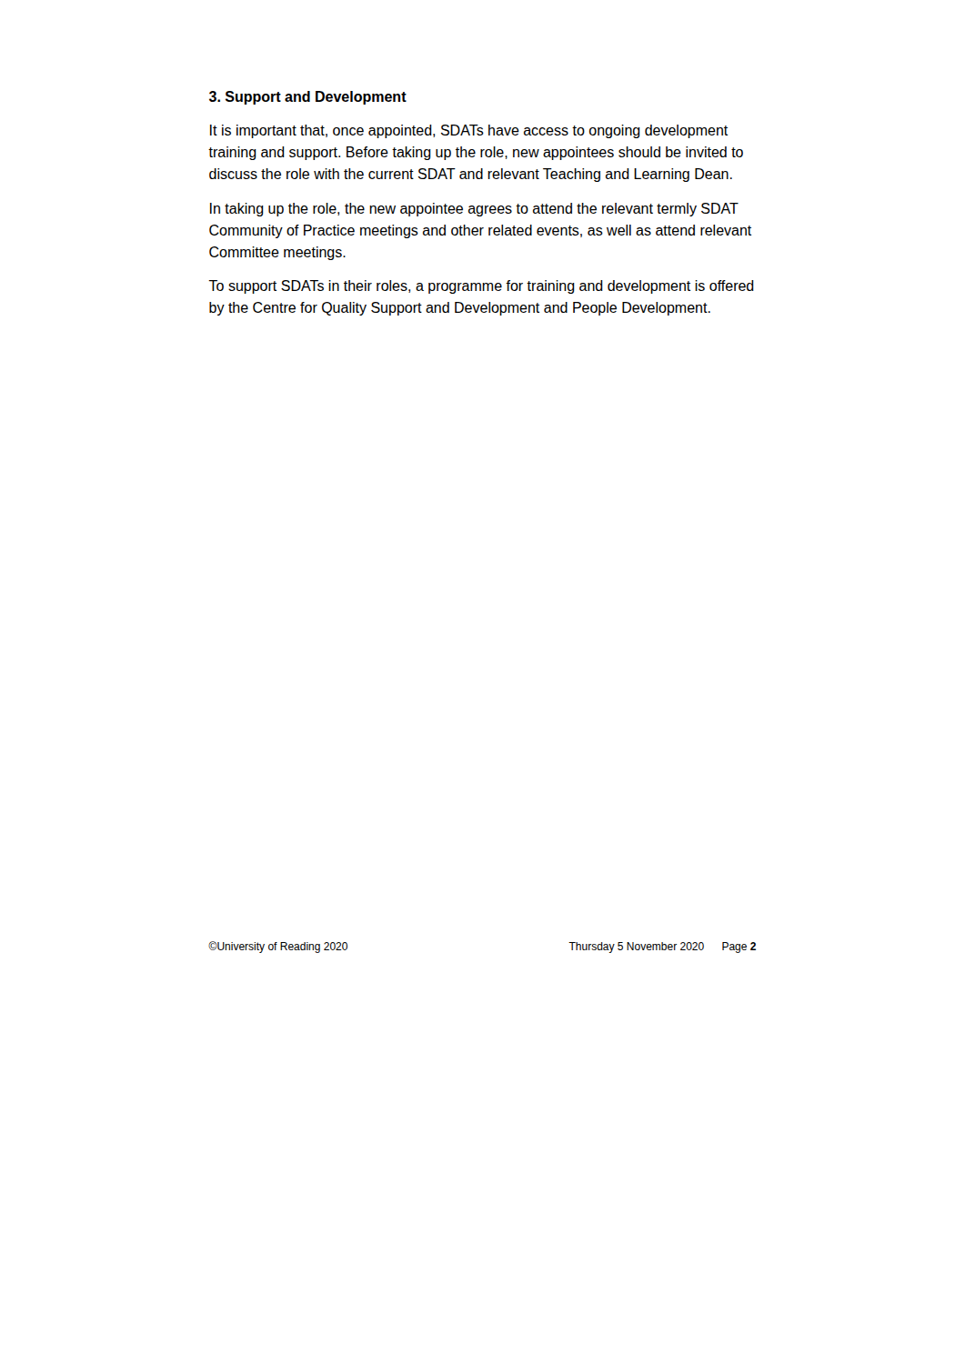3. Support and Development
It is important that, once appointed, SDATs have access to ongoing development training and support. Before taking up the role, new appointees should be invited to discuss the role with the current SDAT and relevant Teaching and Learning Dean.
In taking up the role, the new appointee agrees to attend the relevant termly SDAT Community of Practice meetings and other related events, as well as attend relevant Committee meetings.
To support SDATs in their roles, a programme for training and development is offered by the Centre for Quality Support and Development and People Development.
©University of Reading 2020
Thursday 5 November 2020 Page 2